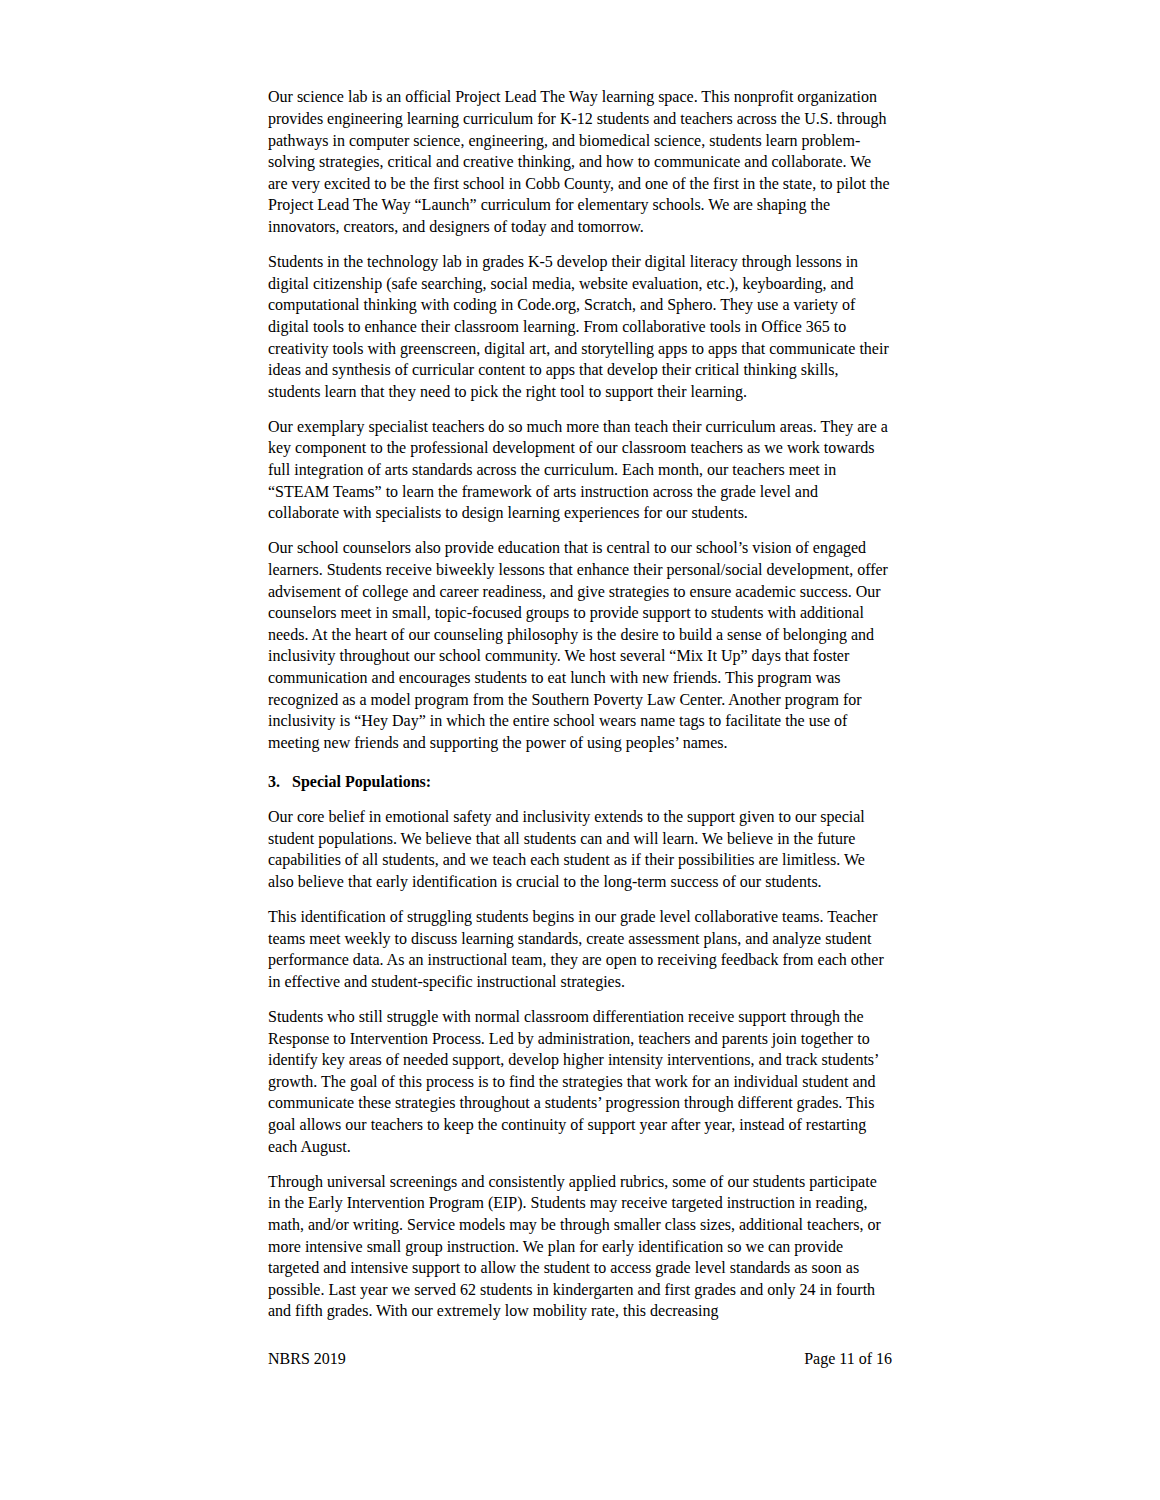Our science lab is an official Project Lead The Way learning space. This nonprofit organization provides engineering learning curriculum for K-12 students and teachers across the U.S. through pathways in computer science, engineering, and biomedical science, students learn problem-solving strategies, critical and creative thinking, and how to communicate and collaborate. We are very excited to be the first school in Cobb County, and one of the first in the state, to pilot the Project Lead The Way “Launch” curriculum for elementary schools. We are shaping the innovators, creators, and designers of today and tomorrow.
Students in the technology lab in grades K-5 develop their digital literacy through lessons in digital citizenship (safe searching, social media, website evaluation, etc.), keyboarding, and computational thinking with coding in Code.org, Scratch, and Sphero. They use a variety of digital tools to enhance their classroom learning. From collaborative tools in Office 365 to creativity tools with greenscreen, digital art, and storytelling apps to apps that communicate their ideas and synthesis of curricular content to apps that develop their critical thinking skills, students learn that they need to pick the right tool to support their learning.
Our exemplary specialist teachers do so much more than teach their curriculum areas. They are a key component to the professional development of our classroom teachers as we work towards full integration of arts standards across the curriculum. Each month, our teachers meet in “STEAM Teams” to learn the framework of arts instruction across the grade level and collaborate with specialists to design learning experiences for our students.
Our school counselors also provide education that is central to our school’s vision of engaged learners. Students receive biweekly lessons that enhance their personal/social development, offer advisement of college and career readiness, and give strategies to ensure academic success. Our counselors meet in small, topic-focused groups to provide support to students with additional needs. At the heart of our counseling philosophy is the desire to build a sense of belonging and inclusivity throughout our school community. We host several “Mix It Up” days that foster communication and encourages students to eat lunch with new friends. This program was recognized as a model program from the Southern Poverty Law Center. Another program for inclusivity is “Hey Day” in which the entire school wears name tags to facilitate the use of meeting new friends and supporting the power of using peoples’ names.
3. Special Populations:
Our core belief in emotional safety and inclusivity extends to the support given to our special student populations. We believe that all students can and will learn. We believe in the future capabilities of all students, and we teach each student as if their possibilities are limitless. We also believe that early identification is crucial to the long-term success of our students.
This identification of struggling students begins in our grade level collaborative teams. Teacher teams meet weekly to discuss learning standards, create assessment plans, and analyze student performance data. As an instructional team, they are open to receiving feedback from each other in effective and student-specific instructional strategies.
Students who still struggle with normal classroom differentiation receive support through the Response to Intervention Process. Led by administration, teachers and parents join together to identify key areas of needed support, develop higher intensity interventions, and track students’ growth. The goal of this process is to find the strategies that work for an individual student and communicate these strategies throughout a students’ progression through different grades. This goal allows our teachers to keep the continuity of support year after year, instead of restarting each August.
Through universal screenings and consistently applied rubrics, some of our students participate in the Early Intervention Program (EIP). Students may receive targeted instruction in reading, math, and/or writing. Service models may be through smaller class sizes, additional teachers, or more intensive small group instruction. We plan for early identification so we can provide targeted and intensive support to allow the student to access grade level standards as soon as possible. Last year we served 62 students in kindergarten and first grades and only 24 in fourth and fifth grades. With our extremely low mobility rate, this decreasing
NBRS 2019 Page 11 of 16